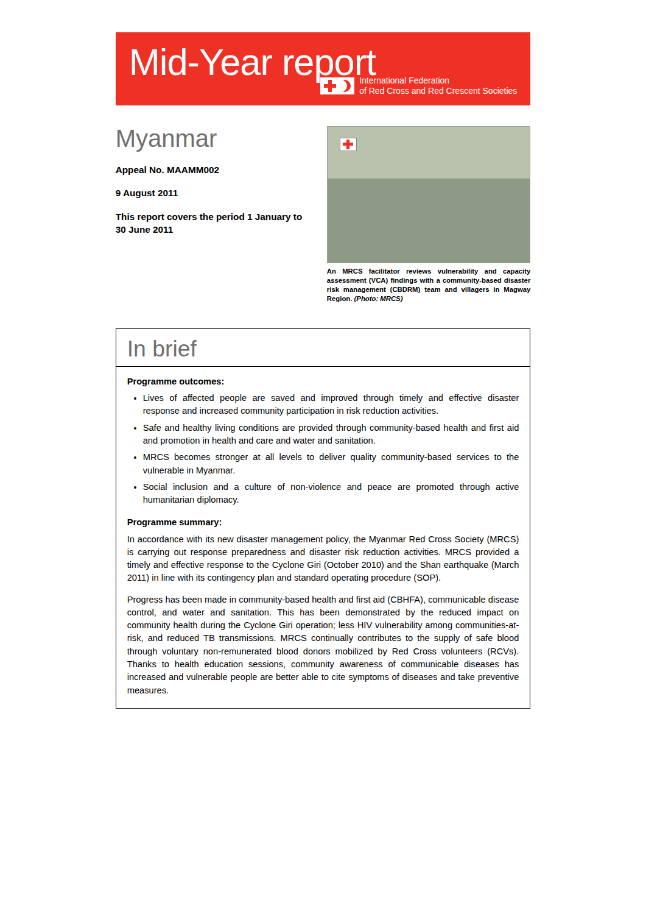Mid-Year report
International Federation
of Red Cross and Red Crescent Societies
Myanmar
Appeal No. MAAMM002
9 August 2011
This report covers the period 1 January to 30 June 2011
An MRCS facilitator reviews vulnerability and capacity assessment (VCA) findings with a community-based disaster risk management (CBDRM) team and villagers in Magway Region. (Photo: MRCS)
In brief
Programme outcomes:
Lives of affected people are saved and improved through timely and effective disaster response and increased community participation in risk reduction activities.
Safe and healthy living conditions are provided through community-based health and first aid and promotion in health and care and water and sanitation.
MRCS becomes stronger at all levels to deliver quality community-based services to the vulnerable in Myanmar.
Social inclusion and a culture of non-violence and peace are promoted through active humanitarian diplomacy.
Programme summary:
In accordance with its new disaster management policy, the Myanmar Red Cross Society (MRCS) is carrying out response preparedness and disaster risk reduction activities. MRCS provided a timely and effective response to the Cyclone Giri (October 2010) and the Shan earthquake (March 2011) in line with its contingency plan and standard operating procedure (SOP).
Progress has been made in community-based health and first aid (CBHFA), communicable disease control, and water and sanitation. This has been demonstrated by the reduced impact on community health during the Cyclone Giri operation; less HIV vulnerability among communities-at-risk, and reduced TB transmissions. MRCS continually contributes to the supply of safe blood through voluntary non-remunerated blood donors mobilized by Red Cross volunteers (RCVs). Thanks to health education sessions, community awareness of communicable diseases has increased and vulnerable people are better able to cite symptoms of diseases and take preventive measures.